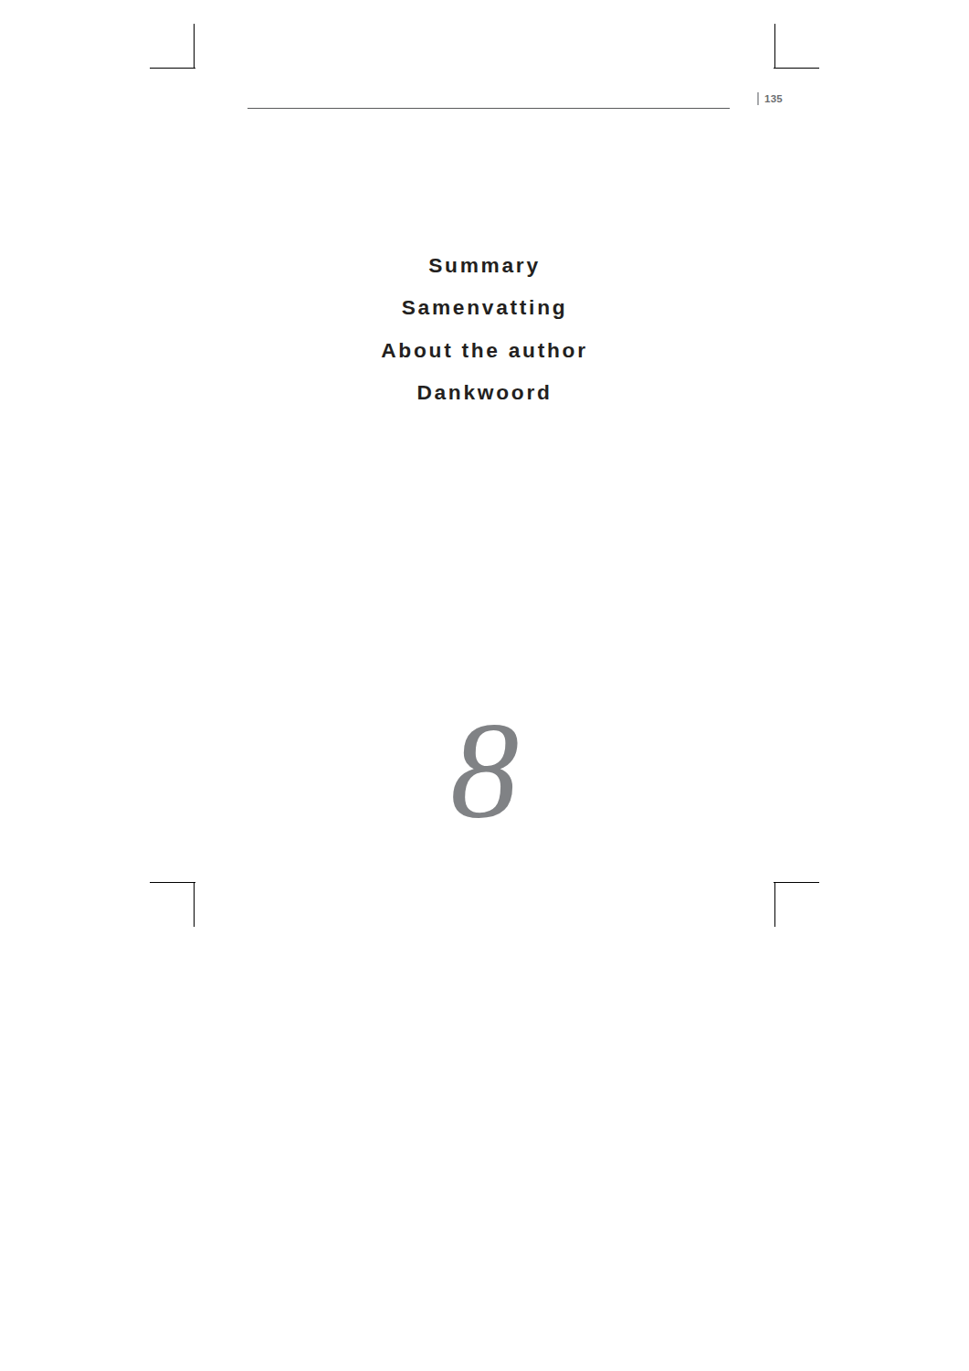135
Summary
Samenvatting
About the author
Dankwoord
8